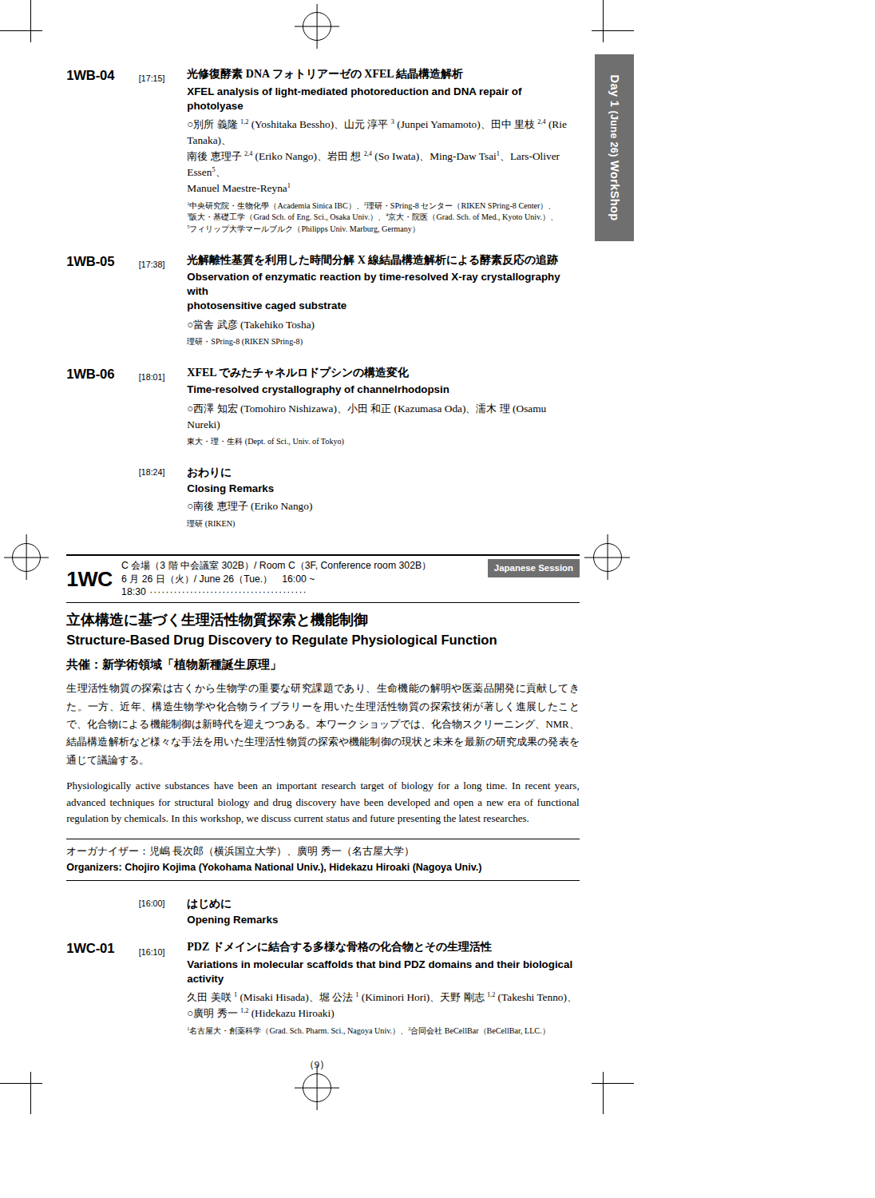Day 1 (June 26) WorkShop
1WB-04
[17:15]
光修復酵素 DNA フォトリアーゼの XFEL 結晶構造解析
XFEL analysis of light-mediated photoreduction and DNA repair of photolyase
○別所 義隆 1,2 (Yoshitaka Bessho)、山元 淳平 3 (Junpei Yamamoto)、田中 里枝 2,4 (Rie Tanaka)、
南後 恵理子 2,4 (Eriko Nango)、岩田 想 2,4 (So Iwata)、Ming-Daw Tsai1、Lars-Oliver Essen5、
Manuel Maestre-Reyna1
1中央研究院・生物化學（Academia Sinica IBC）、2理研・SPring-8 センター（RIKEN SPring-8 Center）、
3阪大・基礎工学（Grad Sch. of Eng. Sci., Osaka Univ.）、4京大・院医（Grad. Sch. of Med., Kyoto Univ.）、
5フィリップ大学マールブルク（Philipps Univ. Marburg, Germany）
1WB-05
[17:38]
光解離性基質を利用した時間分解 X 線結晶構造解析による酵素反応の追跡
Observation of enzymatic reaction by time-resolved X-ray crystallography with
photosensitive caged substrate
○當舎 武彦 (Takehiko Tosha)
理研・SPring-8 (RIKEN SPring-8)
1WB-06
[18:01]
XFEL でみたチャネルロドプシンの構造変化
Time-resolved crystallography of channelrhodopsin
○西澤 知宏 (Tomohiro Nishizawa)、小田 和正 (Kazumasa Oda)、濡木 理 (Osamu Nureki)
東大・理・生科 (Dept. of Sci., Univ. of Tokyo)
[18:24]
おわりに
Closing Remarks
○南後 恵理子 (Eriko Nango)
理研 (RIKEN)
1WC
C 会場（3 階 中会議室 302B）/ Room C（3F, Conference room 302B）
6 月 26 日（火）/ June 26（Tue.）　16:00 ~ 18:30 ·······································
Japanese Session
立体構造に基づく生理活性物質探索と機能制御
Structure-Based Drug Discovery to Regulate Physiological Function
共催：新学術領域「植物新種誕生原理」
生理活性物質の探索は古くから生物学の重要な研究課題であり、生命機能の解明や医薬品開発に貢献してきた。一方、近年、構造生物学や化合物ライブラリーを用いた生理活性物質の探索技術が著しく進展したことで、化合物による機能制御は新時代を迎えつつある。本ワークショップでは、化合物スクリーニング、NMR、結晶構造解析など様々な手法を用いた生理活性物質の探索や機能制御の現状と未来を最新の研究成果の発表を通じて議論する。
Physiologically active substances have been an important research target of biology for a long time. In recent years, advanced techniques for structural biology and drug discovery have been developed and open a new era of functional regulation by chemicals. In this workshop, we discuss current status and future presenting the latest researches.
オーガナイザー：児嶋 長次郎（横浜国立大学）、廣明 秀一（名古屋大学）
Organizers: Chojiro Kojima (Yokohama National Univ.), Hidekazu Hiroaki (Nagoya Univ.)
[16:00]
はじめに
Opening Remarks
1WC-01
[16:10]
PDZ ドメインに結合する多様な骨格の化合物とその生理活性
Variations in molecular scaffolds that bind PDZ domains and their biological activity
久田 美咲 1 (Misaki Hisada)、堀 公法 1 (Kiminori Hori)、天野 剛志 1,2 (Takeshi Tenno)、
○廣明 秀一 1,2 (Hidekazu Hiroaki)
1名古屋大・創薬科学（Grad. Sch. Pharm. Sci., Nagoya Univ.）、2合同会社 BeCellBar（BeCellBar, LLC.）
（9）